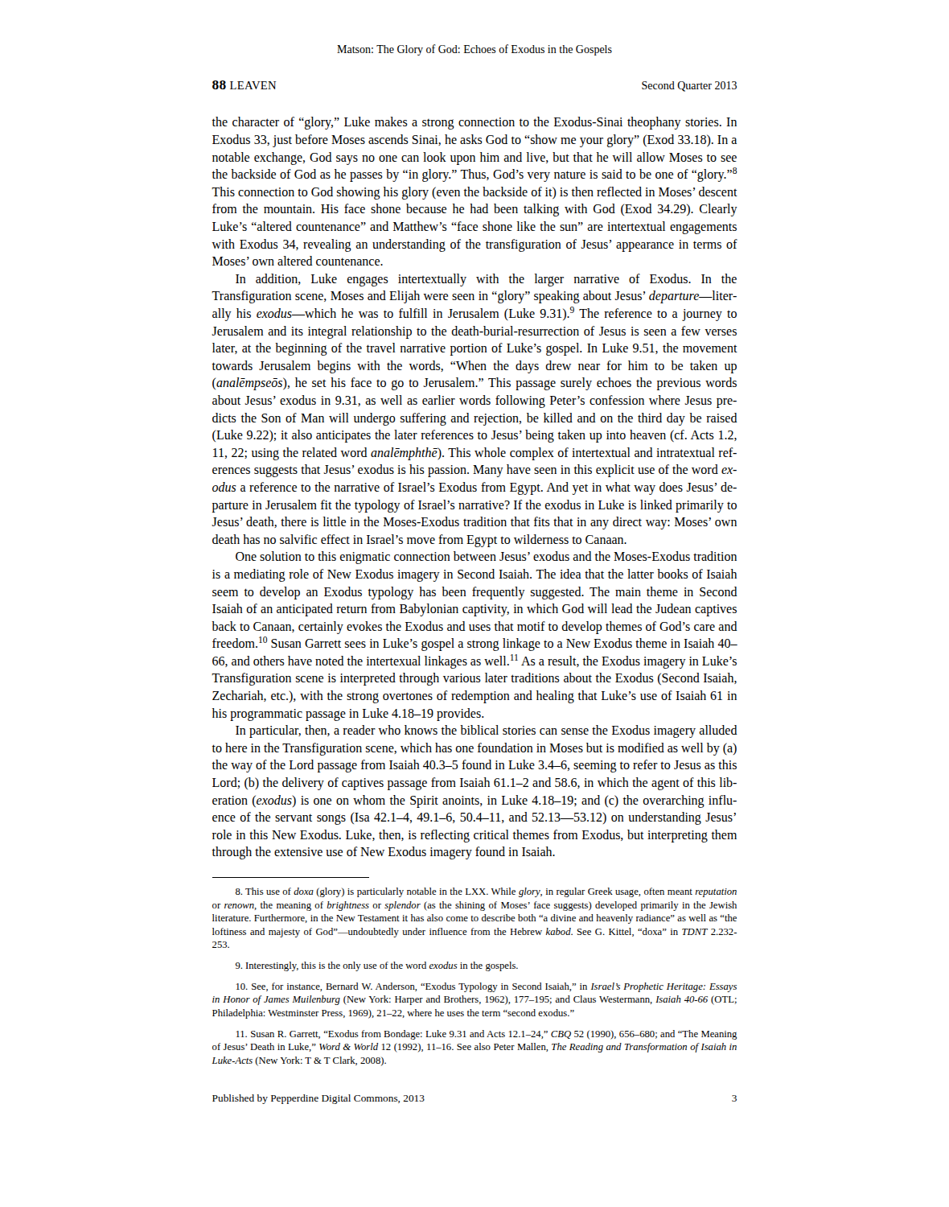Matson: The Glory of God: Echoes of Exodus in the Gospels
88 LEAVEN
Second Quarter 2013
the character of “glory,” Luke makes a strong connection to the Exodus-Sinai theophany stories. In Exodus 33, just before Moses ascends Sinai, he asks God to “show me your glory” (Exod 33.18). In a notable exchange, God says no one can look upon him and live, but that he will allow Moses to see the backside of God as he passes by “in glory.” Thus, God’s very nature is said to be one of “glory.”8 This connection to God showing his glory (even the backside of it) is then reflected in Moses’ descent from the mountain. His face shone because he had been talking with God (Exod 34.29). Clearly Luke’s “altered countenance” and Matthew’s “face shone like the sun” are intertextual engagements with Exodus 34, revealing an understanding of the transfiguration of Jesus’ appearance in terms of Moses’ own altered countenance.
In addition, Luke engages intertextually with the larger narrative of Exodus. In the Transfiguration scene, Moses and Elijah were seen in “glory” speaking about Jesus’ departure—literally his exodus—which he was to fulfill in Jerusalem (Luke 9.31).9 The reference to a journey to Jerusalem and its integral relationship to the death-burial-resurrection of Jesus is seen a few verses later, at the beginning of the travel narrative portion of Luke’s gospel. In Luke 9.51, the movement towards Jerusalem begins with the words, “When the days drew near for him to be taken up (analēmpseōs), he set his face to go to Jerusalem.” This passage surely echoes the previous words about Jesus’ exodus in 9.31, as well as earlier words following Peter’s confession where Jesus predicts the Son of Man will undergo suffering and rejection, be killed and on the third day be raised (Luke 9.22); it also anticipates the later references to Jesus’ being taken up into heaven (cf. Acts 1.2, 11, 22; using the related word analēmphthē). This whole complex of intertextual and intratextual references suggests that Jesus’ exodus is his passion. Many have seen in this explicit use of the word exodus a reference to the narrative of Israel’s Exodus from Egypt. And yet in what way does Jesus’ departure in Jerusalem fit the typology of Israel’s narrative? If the exodus in Luke is linked primarily to Jesus’ death, there is little in the Moses-Exodus tradition that fits that in any direct way: Moses’ own death has no salvific effect in Israel’s move from Egypt to wilderness to Canaan.
One solution to this enigmatic connection between Jesus’ exodus and the Moses-Exodus tradition is a mediating role of New Exodus imagery in Second Isaiah. The idea that the latter books of Isaiah seem to develop an Exodus typology has been frequently suggested. The main theme in Second Isaiah of an anticipated return from Babylonian captivity, in which God will lead the Judean captives back to Canaan, certainly evokes the Exodus and uses that motif to develop themes of God’s care and freedom.10 Susan Garrett sees in Luke’s gospel a strong linkage to a New Exodus theme in Isaiah 40–66, and others have noted the intertexual linkages as well.11 As a result, the Exodus imagery in Luke’s Transfiguration scene is interpreted through various later traditions about the Exodus (Second Isaiah, Zechariah, etc.), with the strong overtones of redemption and healing that Luke’s use of Isaiah 61 in his programmatic passage in Luke 4.18–19 provides.
In particular, then, a reader who knows the biblical stories can sense the Exodus imagery alluded to here in the Transfiguration scene, which has one foundation in Moses but is modified as well by (a) the way of the Lord passage from Isaiah 40.3–5 found in Luke 3.4–6, seeming to refer to Jesus as this Lord; (b) the delivery of captives passage from Isaiah 61.1–2 and 58.6, in which the agent of this liberation (exodus) is one on whom the Spirit anoints, in Luke 4.18–19; and (c) the overarching influence of the servant songs (Isa 42.1–4, 49.1–6, 50.4–11, and 52.13—53.12) on understanding Jesus’ role in this New Exodus. Luke, then, is reflecting critical themes from Exodus, but interpreting them through the extensive use of New Exodus imagery found in Isaiah.
8. This use of doxa (glory) is particularly notable in the LXX. While glory, in regular Greek usage, often meant reputation or renown, the meaning of brightness or splendor (as the shining of Moses’ face suggests) developed primarily in the Jewish literature. Furthermore, in the New Testament it has also come to describe both “a divine and heavenly radiance” as well as “the loftiness and majesty of God”—undoubtedly under influence from the Hebrew kabod. See G. Kittel, “doxa” in TDNT 2.232-253.
9. Interestingly, this is the only use of the word exodus in the gospels.
10. See, for instance, Bernard W. Anderson, “Exodus Typology in Second Isaiah,” in Israel’s Prophetic Heritage: Essays in Honor of James Muilenburg (New York: Harper and Brothers, 1962), 177–195; and Claus Westermann, Isaiah 40-66 (OTL; Philadelphia: Westminster Press, 1969), 21–22, where he uses the term “second exodus.”
11. Susan R. Garrett, “Exodus from Bondage: Luke 9.31 and Acts 12.1–24,” CBQ 52 (1990), 656–680; and “The Meaning of Jesus’ Death in Luke,” Word & World 12 (1992), 11–16. See also Peter Mallen, The Reading and Transformation of Isaiah in Luke-Acts (New York: T & T Clark, 2008).
Published by Pepperdine Digital Commons, 2013
3